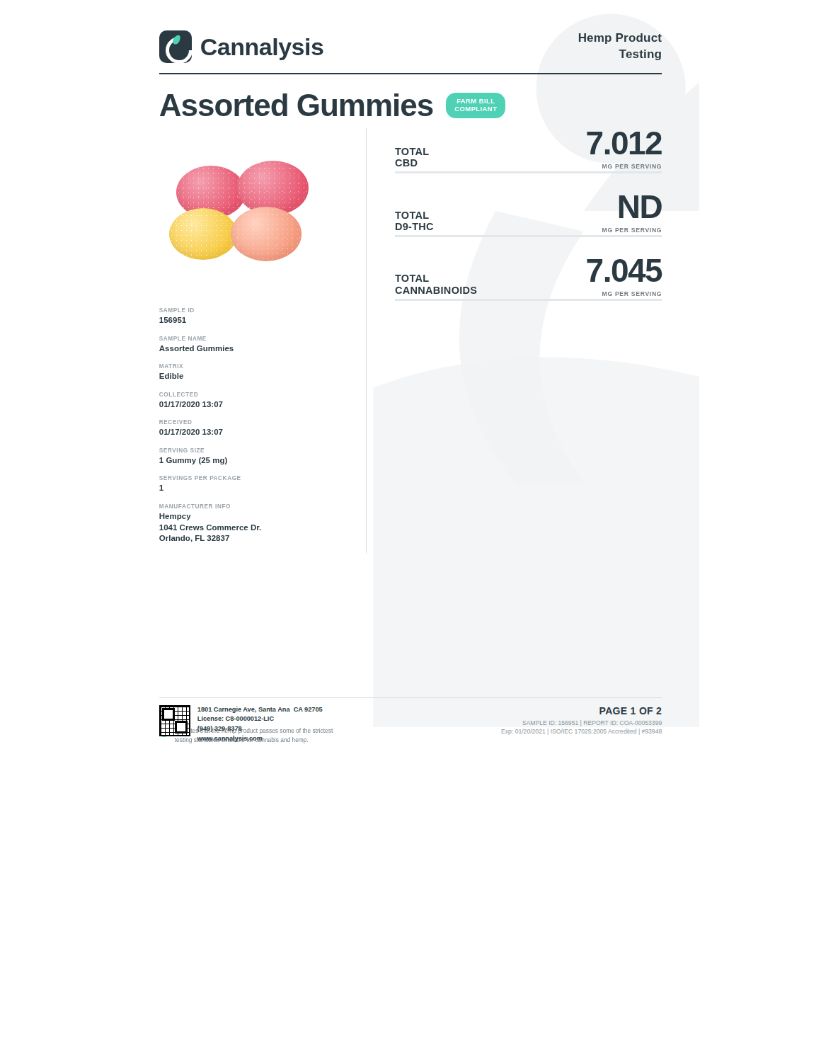Cannalysis
Hemp Product
Testing
Assorted Gummies
Farm Bill
Compliant
Sample ID
156951
Sample Name
Assorted Gummies
Matrix
Edible
Collected
01/17/2020 13:07
Received
01/17/2020 13:07
Serving Size
1 Gummy (25 mg)
Servings Per Package
1
Manufacturer Info
Hempcy
1041 Crews Commerce Dr.
Orlando, FL 32837
Total
CBD
7.012 mg per serving
Total
D9-THC
ND mg per serving
Total
Cannabinoids
7.045 mg per serving
Indicates that the hemp product passes some of the strictest testing standards available for cannabis and hemp.
1801 Carnegie Ave, Santa Ana CA 92705
License: C8-0000012-LIC
(949) 329-8378
www.cannalysis.com
PAGE 1 OF 2
SAMPLE ID: 156951 | REPORT ID: COA-00053399
Exp: 01/20/2021 | ISO/IEC 17025:2005 Accredited | #93948